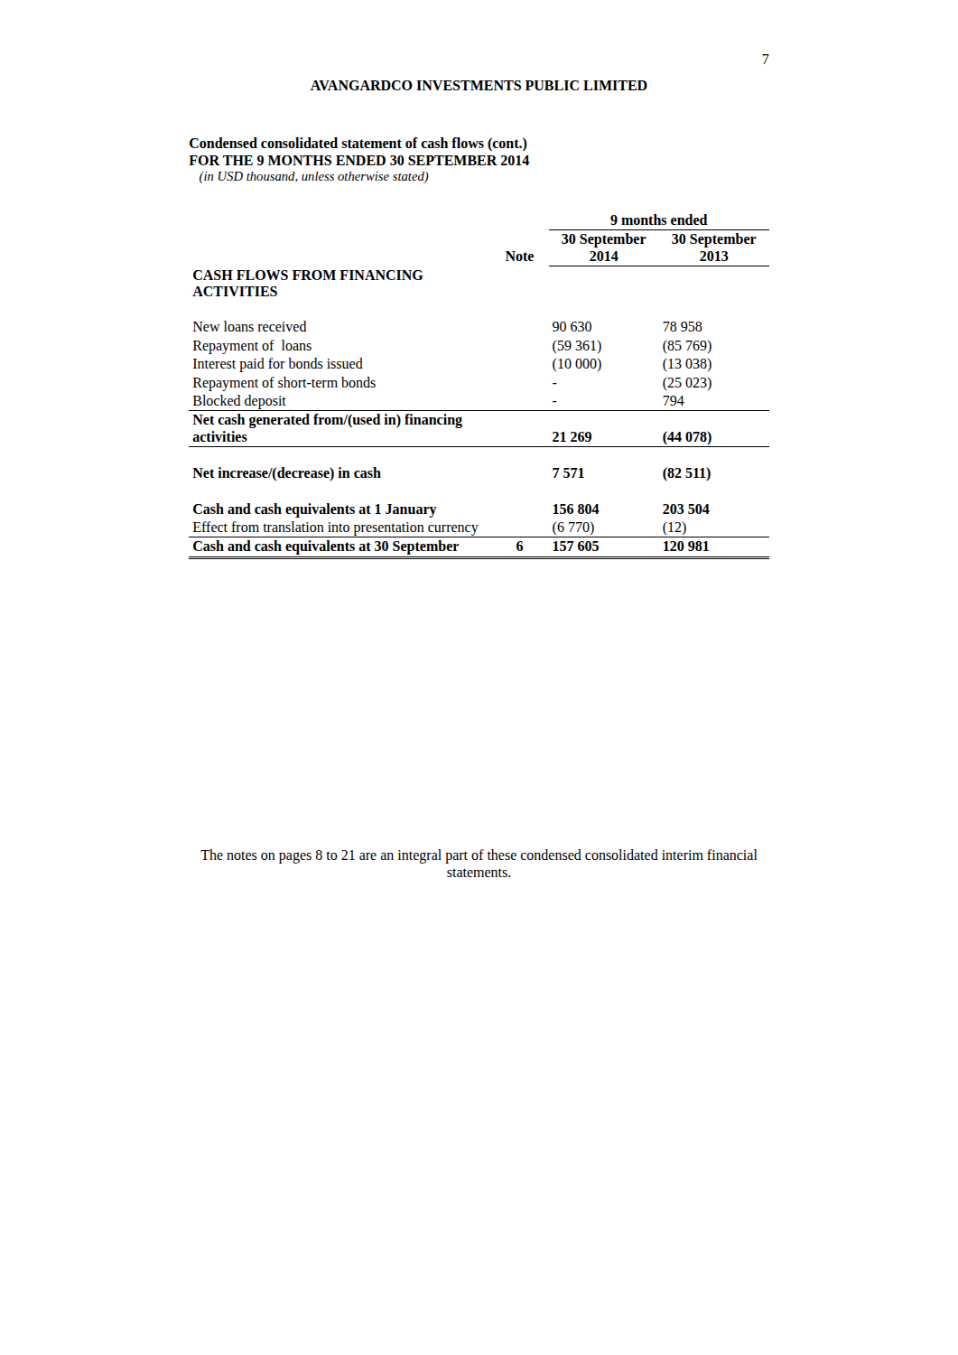7
AVANGARDCO INVESTMENTS PUBLIC LIMITED
Condensed consolidated statement of cash flows (cont.)
FOR THE 9 MONTHS ENDED 30 SEPTEMBER 2014
(in USD thousand, unless otherwise stated)
| | | 9 months ended |
| --- | --- | --- |
| | Note | 30 September 2014 | 30 September 2013 |
| CASH FLOWS FROM FINANCING ACTIVITIES | | | |
| New loans received | | 90 630 | 78 958 |
| Repayment of loans | | (59 361) | (85 769) |
| Interest paid for bonds issued | | (10 000) | (13 038) |
| Repayment of short-term bonds | | - | (25 023) |
| Blocked deposit | | - | 794 |
| Net cash generated from/(used in) financing activities | | 21 269 | (44 078) |
| Net increase/(decrease) in cash | | 7 571 | (82 511) |
| Cash and cash equivalents at 1 January | | 156 804 | 203 504 |
| Effect from translation into presentation currency | | (6 770) | (12) |
| Cash and cash equivalents at 30 September | 6 | 157 605 | 120 981 |
The notes on pages 8 to 21 are an integral part of these condensed consolidated interim financial statements.